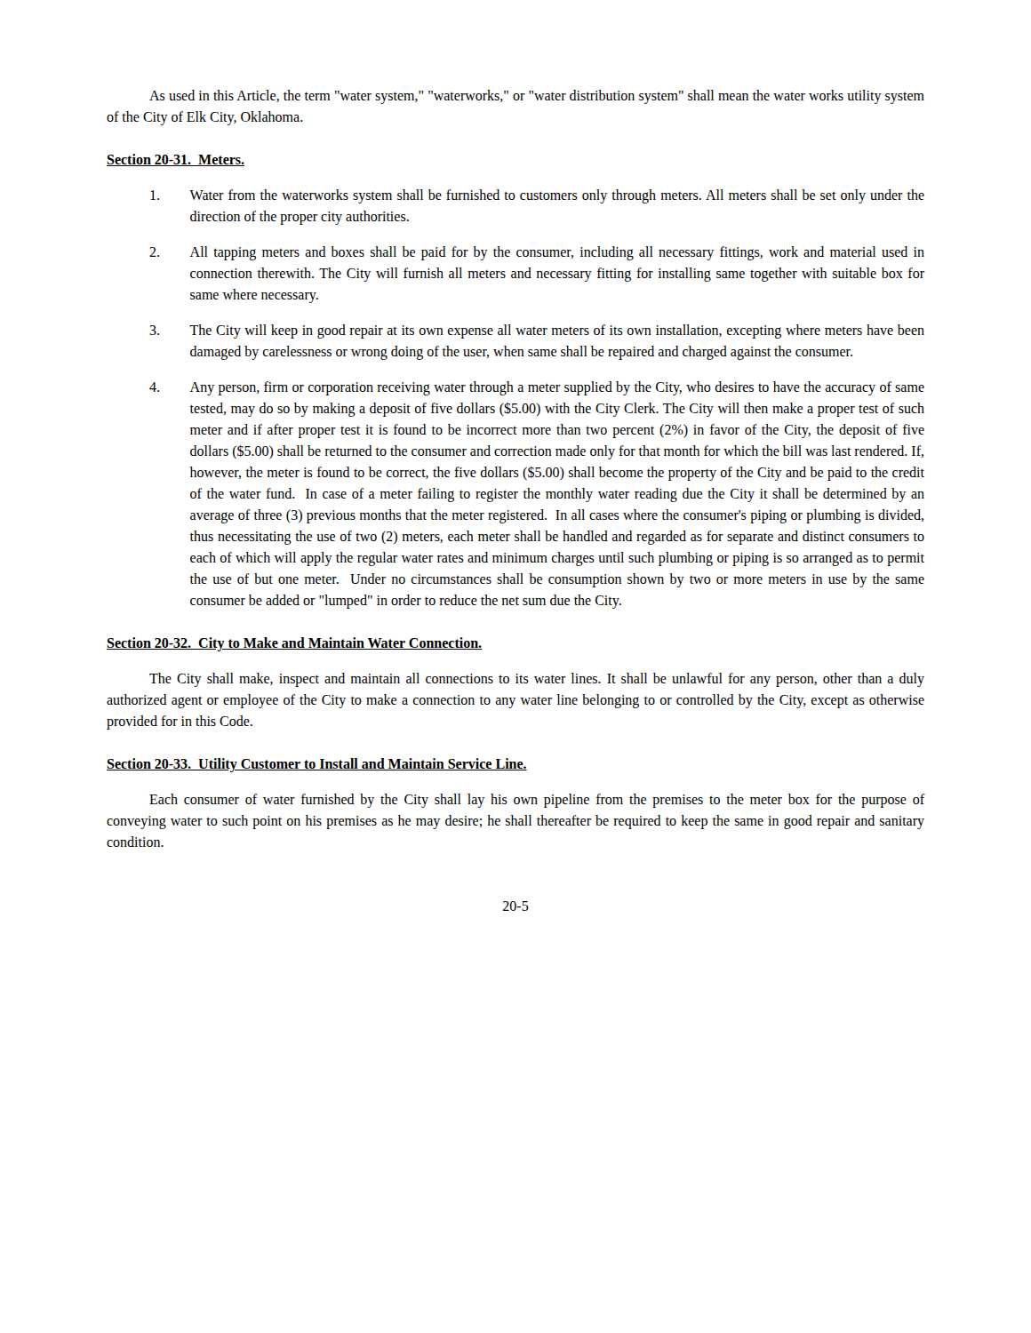As used in this Article, the term "water system," "waterworks," or "water distribution system" shall mean the water works utility system of the City of Elk City, Oklahoma.
Section 20-31. Meters.
1.
Water from the waterworks system shall be furnished to customers only through meters. All meters shall be set only under the direction of the proper city authorities.
2.
All tapping meters and boxes shall be paid for by the consumer, including all necessary fittings, work and material used in connection therewith. The City will furnish all meters and necessary fitting for installing same together with suitable box for same where necessary.
3.
The City will keep in good repair at its own expense all water meters of its own installation, excepting where meters have been damaged by carelessness or wrong doing of the user, when same shall be repaired and charged against the consumer.
4.
Any person, firm or corporation receiving water through a meter supplied by the City, who desires to have the accuracy of same tested, may do so by making a deposit of five dollars ($5.00) with the City Clerk. The City will then make a proper test of such meter and if after proper test it is found to be incorrect more than two percent (2%) in favor of the City, the deposit of five dollars ($5.00) shall be returned to the consumer and correction made only for that month for which the bill was last rendered. If, however, the meter is found to be correct, the five dollars ($5.00) shall become the property of the City and be paid to the credit of the water fund. In case of a meter failing to register the monthly water reading due the City it shall be determined by an average of three (3) previous months that the meter registered. In all cases where the consumer's piping or plumbing is divided, thus necessitating the use of two (2) meters, each meter shall be handled and regarded as for separate and distinct consumers to each of which will apply the regular water rates and minimum charges until such plumbing or piping is so arranged as to permit the use of but one meter. Under no circumstances shall be consumption shown by two or more meters in use by the same consumer be added or "lumped" in order to reduce the net sum due the City.
Section 20-32. City to Make and Maintain Water Connection.
The City shall make, inspect and maintain all connections to its water lines. It shall be unlawful for any person, other than a duly authorized agent or employee of the City to make a connection to any water line belonging to or controlled by the City, except as otherwise provided for in this Code.
Section 20-33. Utility Customer to Install and Maintain Service Line.
Each consumer of water furnished by the City shall lay his own pipeline from the premises to the meter box for the purpose of conveying water to such point on his premises as he may desire; he shall thereafter be required to keep the same in good repair and sanitary condition.
20-5